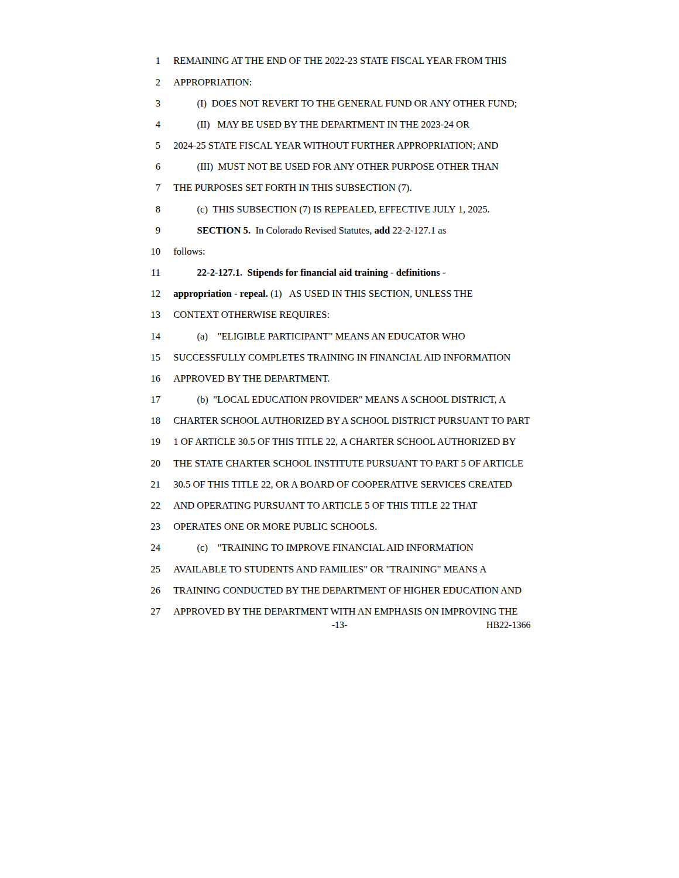| 1 | REMAINING AT THE END OF THE 2022-23 STATE FISCAL YEAR FROM THIS |
| 2 | APPROPRIATION: |
| 3 | (I) DOES NOT REVERT TO THE GENERAL FUND OR ANY OTHER FUND; |
| 4 | (II) MAY BE USED BY THE DEPARTMENT IN THE 2023-24 OR |
| 5 | 2024-25 STATE FISCAL YEAR WITHOUT FURTHER APPROPRIATION; AND |
| 6 | (III) MUST NOT BE USED FOR ANY OTHER PURPOSE OTHER THAN |
| 7 | THE PURPOSES SET FORTH IN THIS SUBSECTION (7). |
| 8 | (c) THIS SUBSECTION (7) IS REPEALED, EFFECTIVE JULY 1, 2025. |
| 9 | SECTION 5. In Colorado Revised Statutes, add 22-2-127.1 as |
| 10 | follows: |
| 11 | 22-2-127.1. Stipends for financial aid training - definitions - |
| 12 | appropriation - repeal. (1) AS USED IN THIS SECTION, UNLESS THE |
| 13 | CONTEXT OTHERWISE REQUIRES: |
| 14 | (a) "ELIGIBLE PARTICIPANT" MEANS AN EDUCATOR WHO |
| 15 | SUCCESSFULLY COMPLETES TRAINING IN FINANCIAL AID INFORMATION |
| 16 | APPROVED BY THE DEPARTMENT. |
| 17 | (b) "LOCAL EDUCATION PROVIDER" MEANS A SCHOOL DISTRICT, A |
| 18 | CHARTER SCHOOL AUTHORIZED BY A SCHOOL DISTRICT PURSUANT TO PART |
| 19 | 1 OF ARTICLE 30.5 OF THIS TITLE 22, A CHARTER SCHOOL AUTHORIZED BY |
| 20 | THE STATE CHARTER SCHOOL INSTITUTE PURSUANT TO PART 5 OF ARTICLE |
| 21 | 30.5 OF THIS TITLE 22, OR A BOARD OF COOPERATIVE SERVICES CREATED |
| 22 | AND OPERATING PURSUANT TO ARTICLE 5 OF THIS TITLE 22 THAT |
| 23 | OPERATES ONE OR MORE PUBLIC SCHOOLS. |
| 24 | (c) "TRAINING TO IMPROVE FINANCIAL AID INFORMATION |
| 25 | AVAILABLE TO STUDENTS AND FAMILIES" OR "TRAINING" MEANS A |
| 26 | TRAINING CONDUCTED BY THE DEPARTMENT OF HIGHER EDUCATION AND |
| 27 | APPROVED BY THE DEPARTMENT WITH AN EMPHASIS ON IMPROVING THE |
-13- HB22-1366